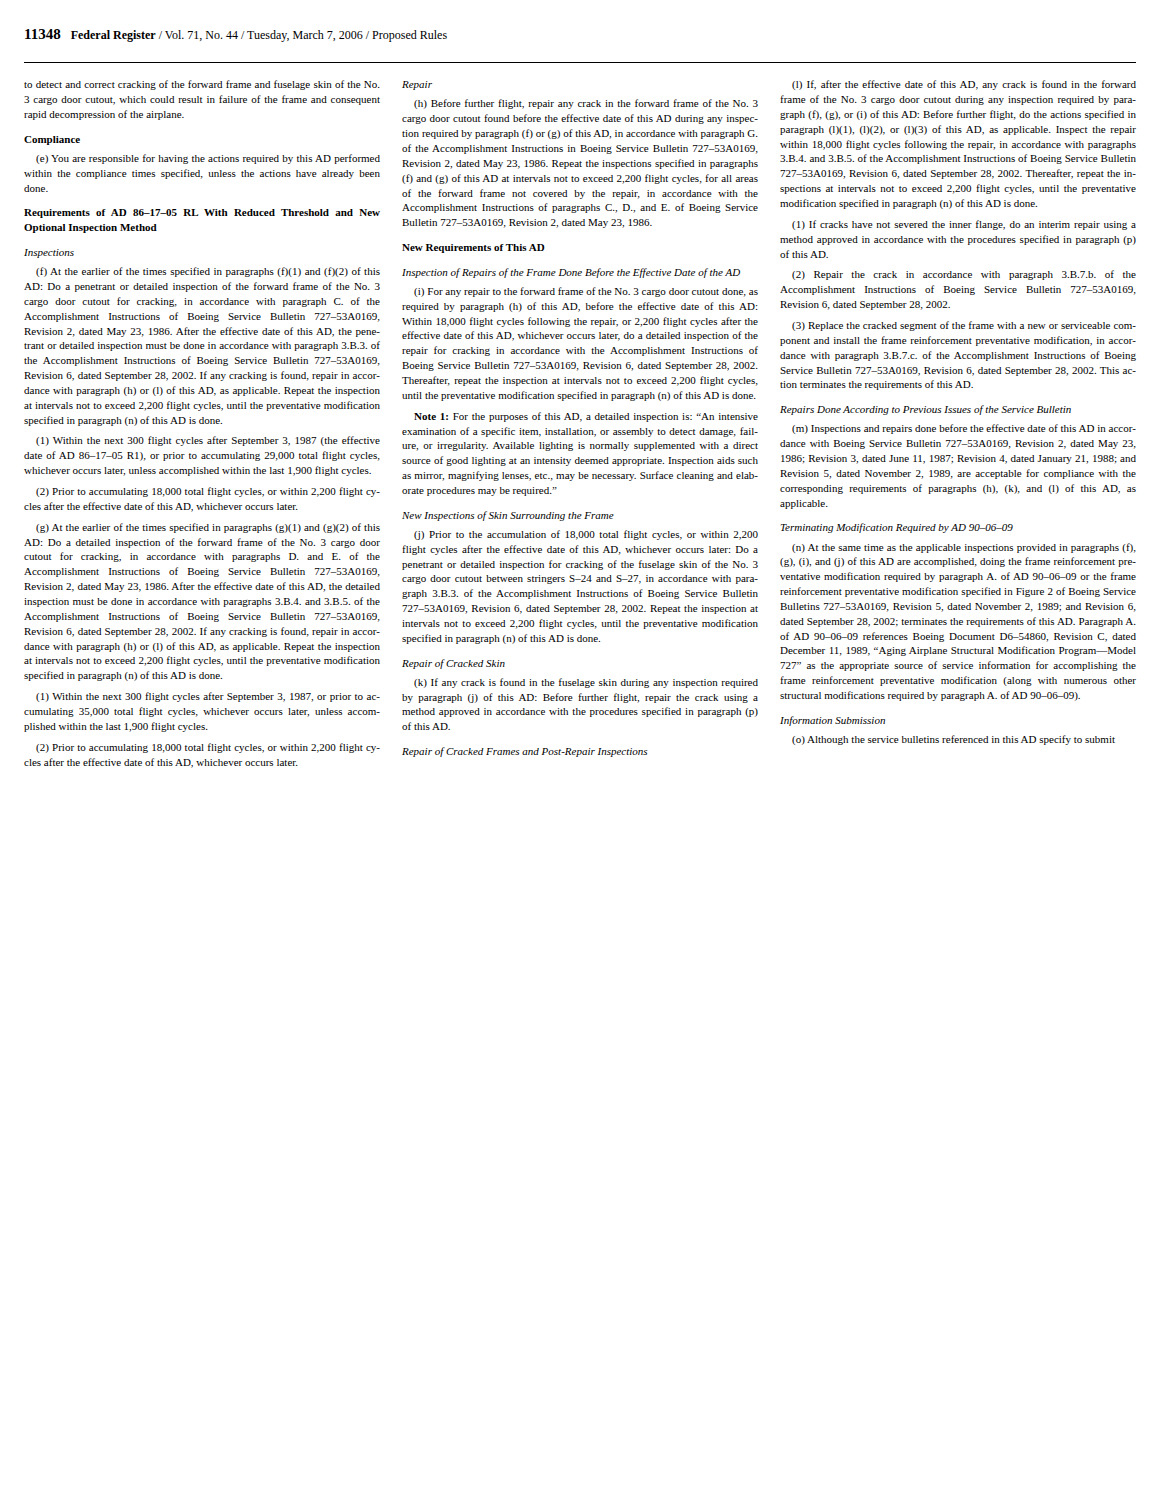11348 Federal Register / Vol. 71, No. 44 / Tuesday, March 7, 2006 / Proposed Rules
to detect and correct cracking of the forward frame and fuselage skin of the No. 3 cargo door cutout, which could result in failure of the frame and consequent rapid decompression of the airplane.
Compliance
(e) You are responsible for having the actions required by this AD performed within the compliance times specified, unless the actions have already been done.
Requirements of AD 86–17–05 RL With Reduced Threshold and New Optional Inspection Method
Inspections
(f) At the earlier of the times specified in paragraphs (f)(1) and (f)(2) of this AD: Do a penetrant or detailed inspection of the forward frame of the No. 3 cargo door cutout for cracking, in accordance with paragraph C. of the Accomplishment Instructions of Boeing Service Bulletin 727–53A0169, Revision 2, dated May 23, 1986. After the effective date of this AD, the penetrant or detailed inspection must be done in accordance with paragraph 3.B.3. of the Accomplishment Instructions of Boeing Service Bulletin 727–53A0169, Revision 6, dated September 28, 2002. If any cracking is found, repair in accordance with paragraph (h) or (l) of this AD, as applicable. Repeat the inspection at intervals not to exceed 2,200 flight cycles, until the preventative modification specified in paragraph (n) of this AD is done.
(1) Within the next 300 flight cycles after September 3, 1987 (the effective date of AD 86–17–05 R1), or prior to accumulating 29,000 total flight cycles, whichever occurs later, unless accomplished within the last 1,900 flight cycles.
(2) Prior to accumulating 18,000 total flight cycles, or within 2,200 flight cycles after the effective date of this AD, whichever occurs later.
(g) At the earlier of the times specified in paragraphs (g)(1) and (g)(2) of this AD: Do a detailed inspection of the forward frame of the No. 3 cargo door cutout for cracking, in accordance with paragraphs D. and E. of the Accomplishment Instructions of Boeing Service Bulletin 727–53A0169, Revision 2, dated May 23, 1986. After the effective date of this AD, the detailed inspection must be done in accordance with paragraphs 3.B.4. and 3.B.5. of the Accomplishment Instructions of Boeing Service Bulletin 727–53A0169, Revision 6, dated September 28, 2002. If any cracking is found, repair in accordance with paragraph (h) or (l) of this AD, as applicable. Repeat the inspection at intervals not to exceed 2,200 flight cycles, until the preventative modification specified in paragraph (n) of this AD is done.
(1) Within the next 300 flight cycles after September 3, 1987, or prior to accumulating 35,000 total flight cycles, whichever occurs later, unless accomplished within the last 1,900 flight cycles.
(2) Prior to accumulating 18,000 total flight cycles, or within 2,200 flight cycles after the effective date of this AD, whichever occurs later.
Repair
(h) Before further flight, repair any crack in the forward frame of the No. 3 cargo door cutout found before the effective date of this AD during any inspection required by paragraph (f) or (g) of this AD, in accordance with paragraph G. of the Accomplishment Instructions in Boeing Service Bulletin 727–53A0169, Revision 2, dated May 23, 1986. Repeat the inspections specified in paragraphs (f) and (g) of this AD at intervals not to exceed 2,200 flight cycles, for all areas of the forward frame not covered by the repair, in accordance with the Accomplishment Instructions of paragraphs C., D., and E. of Boeing Service Bulletin 727–53A0169, Revision 2, dated May 23, 1986.
New Requirements of This AD
Inspection of Repairs of the Frame Done Before the Effective Date of the AD
(i) For any repair to the forward frame of the No. 3 cargo door cutout done, as required by paragraph (h) of this AD, before the effective date of this AD: Within 18,000 flight cycles following the repair, or 2,200 flight cycles after the effective date of this AD, whichever occurs later, do a detailed inspection of the repair for cracking in accordance with the Accomplishment Instructions of Boeing Service Bulletin 727–53A0169, Revision 6, dated September 28, 2002. Thereafter, repeat the inspection at intervals not to exceed 2,200 flight cycles, until the preventative modification specified in paragraph (n) of this AD is done.
Note 1: For the purposes of this AD, a detailed inspection is: “An intensive examination of a specific item, installation, or assembly to detect damage, failure, or irregularity. Available lighting is normally supplemented with a direct source of good lighting at an intensity deemed appropriate. Inspection aids such as mirror, magnifying lenses, etc., may be necessary. Surface cleaning and elaborate procedures may be required.”
New Inspections of Skin Surrounding the Frame
(j) Prior to the accumulation of 18,000 total flight cycles, or within 2,200 flight cycles after the effective date of this AD, whichever occurs later: Do a penetrant or detailed inspection for cracking of the fuselage skin of the No. 3 cargo door cutout between stringers S–24 and S–27, in accordance with paragraph 3.B.3. of the Accomplishment Instructions of Boeing Service Bulletin 727–53A0169, Revision 6, dated September 28, 2002. Repeat the inspection at intervals not to exceed 2,200 flight cycles, until the preventative modification specified in paragraph (n) of this AD is done.
Repair of Cracked Skin
(k) If any crack is found in the fuselage skin during any inspection required by paragraph (j) of this AD: Before further flight, repair the crack using a method approved in accordance with the procedures specified in paragraph (p) of this AD.
Repair of Cracked Frames and Post-Repair Inspections
(l) If, after the effective date of this AD, any crack is found in the forward frame of the No. 3 cargo door cutout during any inspection required by paragraph (f), (g), or (i) of this AD: Before further flight, do the actions specified in paragraph (l)(1), (l)(2), or (l)(3) of this AD, as applicable. Inspect the repair within 18,000 flight cycles following the repair, in accordance with paragraphs 3.B.4. and 3.B.5. of the Accomplishment Instructions of Boeing Service Bulletin 727–53A0169, Revision 6, dated September 28, 2002. Thereafter, repeat the inspections at intervals not to exceed 2,200 flight cycles, until the preventative modification specified in paragraph (n) of this AD is done.
(1) If cracks have not severed the inner flange, do an interim repair using a method approved in accordance with the procedures specified in paragraph (p) of this AD.
(2) Repair the crack in accordance with paragraph 3.B.7.b. of the Accomplishment Instructions of Boeing Service Bulletin 727–53A0169, Revision 6, dated September 28, 2002.
(3) Replace the cracked segment of the frame with a new or serviceable component and install the frame reinforcement preventative modification, in accordance with paragraph 3.B.7.c. of the Accomplishment Instructions of Boeing Service Bulletin 727–53A0169, Revision 6, dated September 28, 2002. This action terminates the requirements of this AD.
Repairs Done According to Previous Issues of the Service Bulletin
(m) Inspections and repairs done before the effective date of this AD in accordance with Boeing Service Bulletin 727–53A0169, Revision 2, dated May 23, 1986; Revision 3, dated June 11, 1987; Revision 4, dated January 21, 1988; and Revision 5, dated November 2, 1989, are acceptable for compliance with the corresponding requirements of paragraphs (h), (k), and (l) of this AD, as applicable.
Terminating Modification Required by AD 90–06–09
(n) At the same time as the applicable inspections provided in paragraphs (f), (g), (i), and (j) of this AD are accomplished, doing the frame reinforcement preventative modification required by paragraph A. of AD 90–06–09 or the frame reinforcement preventative modification specified in Figure 2 of Boeing Service Bulletins 727–53A0169, Revision 5, dated November 2, 1989; and Revision 6, dated September 28, 2002; terminates the requirements of this AD. Paragraph A. of AD 90–06–09 references Boeing Document D6–54860, Revision C, dated December 11, 1989, “Aging Airplane Structural Modification Program—Model 727” as the appropriate source of service information for accomplishing the frame reinforcement preventative modification (along with numerous other structural modifications required by paragraph A. of AD 90–06–09).
Information Submission
(o) Although the service bulletins referenced in this AD specify to submit